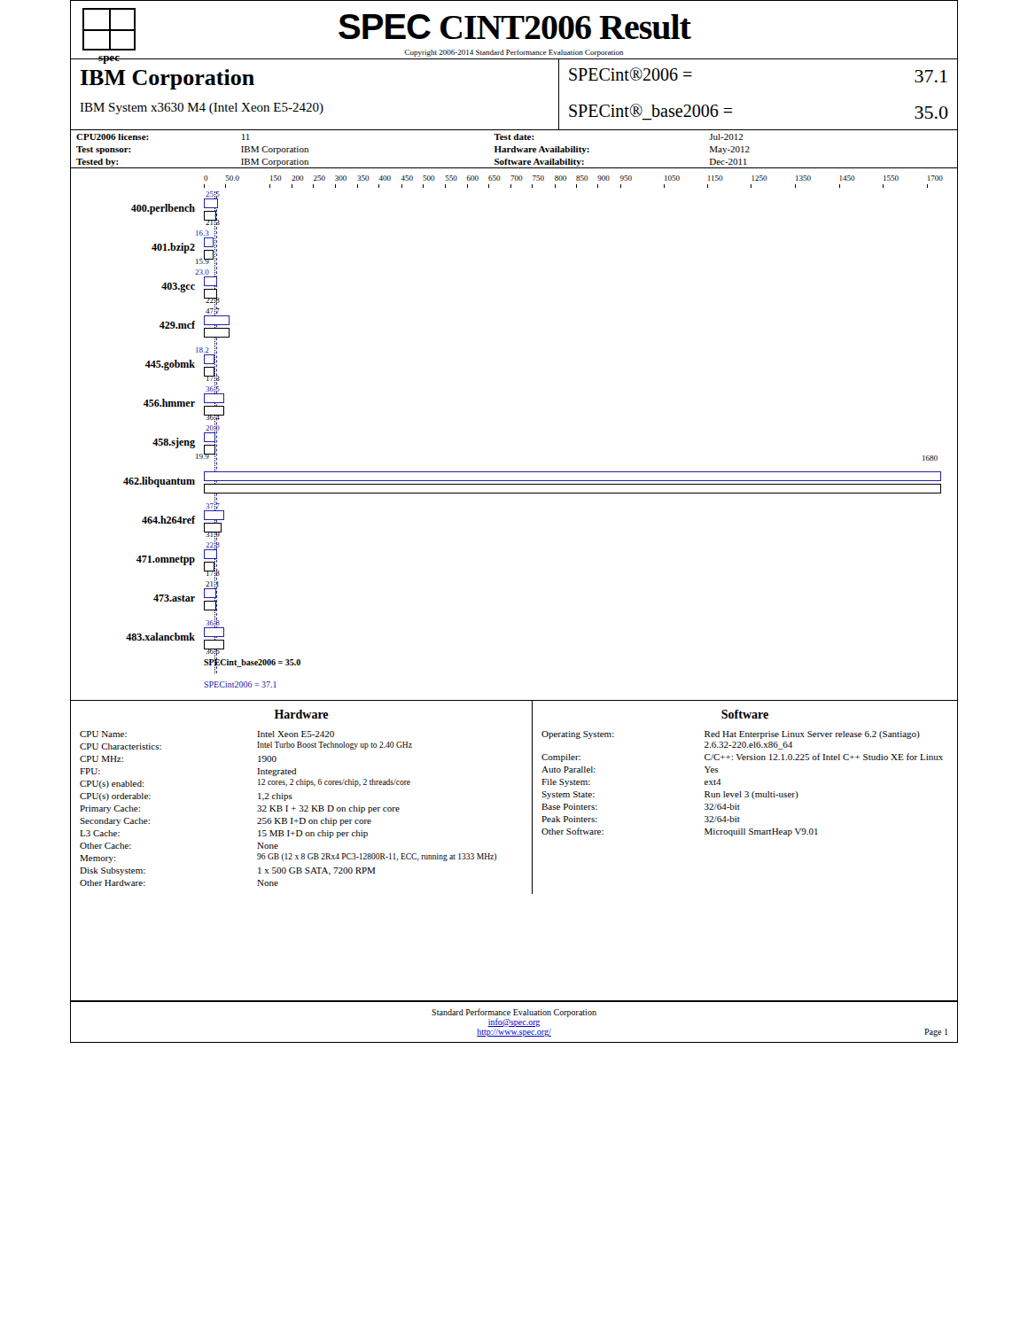spec
SPEC CINT2006 Result
Copyright 2006-2014 Standard Performance Evaluation Corporation
IBM Corporation
IBM System x3630 M4 (Intel Xeon E5-2420)
SPECint®2006 = 37.1
SPECint®_base2006 = 35.0
| CPU2006 license: | 11 | Test date: | Jul-2012 |
| Test sponsor: | IBM Corporation | Hardware Availability: | May-2012 |
| Tested by: | IBM Corporation | Software Availability: | Dec-2011 |
0 50.0 150 200 250 300 350 400 450 500 550 600 650 700 750 800 850 900 950 1050 1150 1250 1350 1450 1550 1700
400.perlbench
25.5
21.3
401.bzip2
16.3
15.9
403.gcc
23.0
22.8
429.mcf
47.7
445.gobmk
18.2
17.3
456.hmmer
36.5
36.4
458.sjeng
20.0
19.9
462.libquantum
1680
464.h264ref
37.7
31.9
471.omnetpp
22.8
17.8
473.astar
21.1
483.xalancbmk
36.8
36.6
SPECint_base2006 = 35.0
SPECint2006 = 37.1
Hardware
| CPU Name: | Intel Xeon E5-2420 |
| CPU Characteristics: | Intel Turbo Boost Technology up to 2.40 GHz |
| CPU MHz: | 1900 |
| FPU: | Integrated |
| CPU(s) enabled: | 12 cores, 2 chips, 6 cores/chip, 2 threads/core |
| CPU(s) orderable: | 1,2 chips |
| Primary Cache: | 32 KB I + 32 KB D on chip per core |
| Secondary Cache: | 256 KB I+D on chip per core |
| L3 Cache: | 15 MB I+D on chip per chip |
| Other Cache: | None |
| Memory: | 96 GB (12 x 8 GB 2Rx4 PC3-12800R-11, ECC, running at 1333 MHz) |
| Disk Subsystem: | 1 x 500 GB SATA, 7200 RPM |
| Other Hardware: | None |
Software
| Operating System: | Red Hat Enterprise Linux Server release 6.2 (Santiago) 2.6.32-220.el6.x86_64 |
| Compiler: | C/C++: Version 12.1.0.225 of Intel C++ Studio XE for Linux |
| Auto Parallel: | Yes |
| File System: | ext4 |
| System State: | Run level 3 (multi-user) |
| Base Pointers: | 32/64-bit |
| Peak Pointers: | 32/64-bit |
| Other Software: | Microquill SmartHeap V9.01 |
Standard Performance Evaluation Corporation
info@spec.org
http://www.spec.org/ Page 1